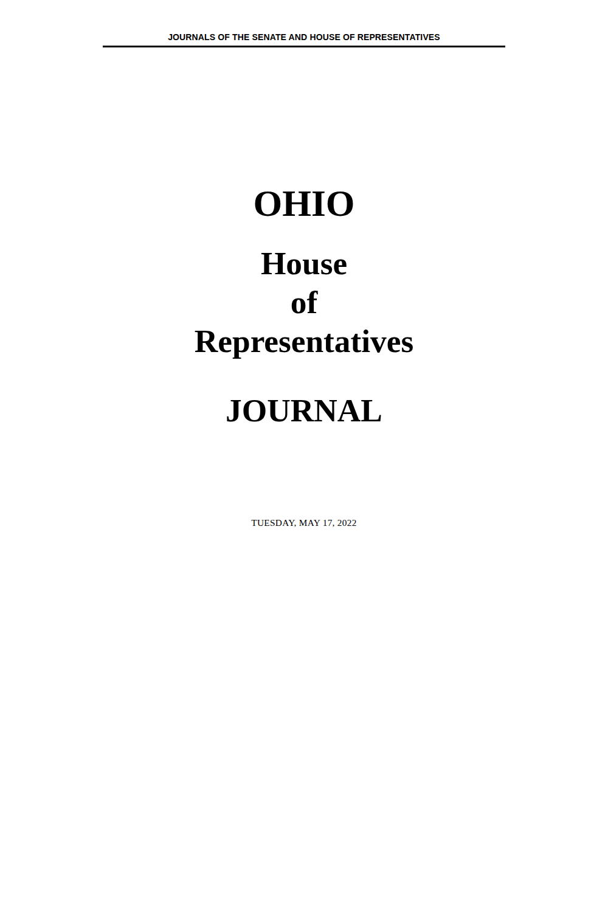JOURNALS OF THE SENATE AND HOUSE OF REPRESENTATIVES
OHIO
House
of
Representatives
JOURNAL
TUESDAY, MAY 17, 2022